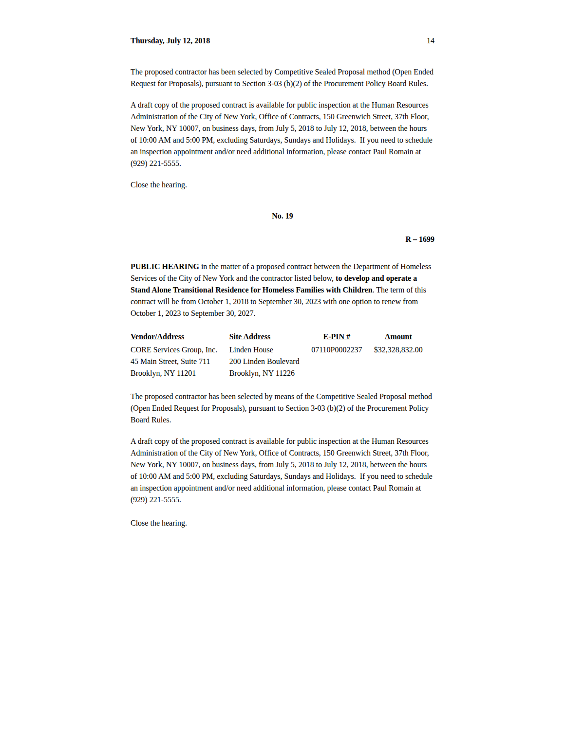Thursday, July 12, 2018
14
The proposed contractor has been selected by Competitive Sealed Proposal method (Open Ended Request for Proposals), pursuant to Section 3-03 (b)(2) of the Procurement Policy Board Rules.
A draft copy of the proposed contract is available for public inspection at the Human Resources Administration of the City of New York, Office of Contracts, 150 Greenwich Street, 37th Floor, New York, NY 10007, on business days, from July 5, 2018 to July 12, 2018, between the hours of 10:00 AM and 5:00 PM, excluding Saturdays, Sundays and Holidays. If you need to schedule an inspection appointment and/or need additional information, please contact Paul Romain at (929) 221-5555.
Close the hearing.
No. 19
R – 1699
PUBLIC HEARING in the matter of a proposed contract between the Department of Homeless Services of the City of New York and the contractor listed below, to develop and operate a Stand Alone Transitional Residence for Homeless Families with Children. The term of this contract will be from October 1, 2018 to September 30, 2023 with one option to renew from October 1, 2023 to September 30, 2027.
| Vendor/Address | Site Address | E-PIN # | Amount |
| --- | --- | --- | --- |
| CORE Services Group, Inc. | Linden House | 07110P0002237 | $32,328,832.00 |
| 45 Main Street, Suite 711 | 200 Linden Boulevard | | |
| Brooklyn, NY 11201 | Brooklyn, NY 11226 | | |
The proposed contractor has been selected by means of the Competitive Sealed Proposal method (Open Ended Request for Proposals), pursuant to Section 3-03 (b)(2) of the Procurement Policy Board Rules.
A draft copy of the proposed contract is available for public inspection at the Human Resources Administration of the City of New York, Office of Contracts, 150 Greenwich Street, 37th Floor, New York, NY 10007, on business days, from July 5, 2018 to July 12, 2018, between the hours of 10:00 AM and 5:00 PM, excluding Saturdays, Sundays and Holidays. If you need to schedule an inspection appointment and/or need additional information, please contact Paul Romain at (929) 221-5555.
Close the hearing.